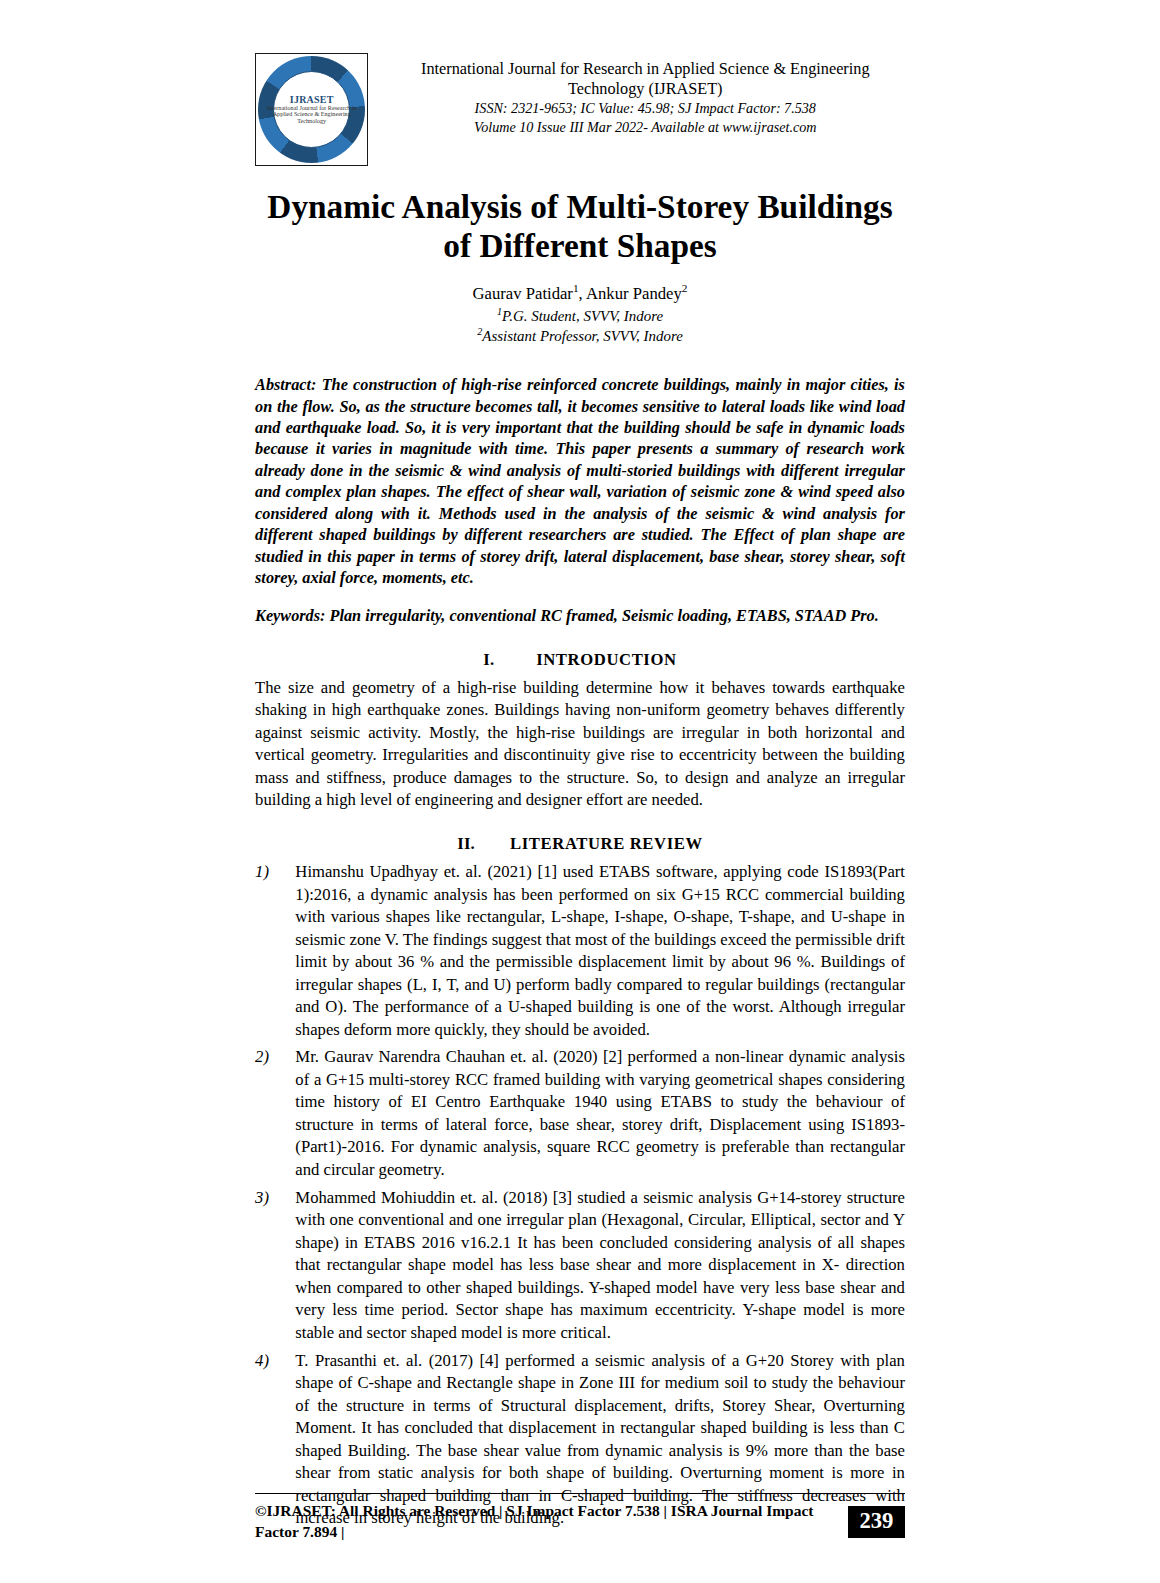IJRASETInternational Journal for Research in Applied Science & Engineering Technology
International Journal for Research in Applied Science & Engineering Technology (IJRASET)
ISSN: 2321-9653; IC Value: 45.98; SJ Impact Factor: 7.538
Volume 10 Issue III Mar 2022- Available at www.ijraset.com
Dynamic Analysis of Multi-Storey Buildings of Different Shapes
Gaurav Patidar1, Ankur Pandey2
1P.G. Student, SVVV, Indore
2Assistant Professor, SVVV, Indore
Abstract: The construction of high-rise reinforced concrete buildings, mainly in major cities, is on the flow. So, as the structure becomes tall, it becomes sensitive to lateral loads like wind load and earthquake load. So, it is very important that the building should be safe in dynamic loads because it varies in magnitude with time. This paper presents a summary of research work already done in the seismic & wind analysis of multi-storied buildings with different irregular and complex plan shapes. The effect of shear wall, variation of seismic zone & wind speed also considered along with it. Methods used in the analysis of the seismic & wind analysis for different shaped buildings by different researchers are studied. The Effect of plan shape are studied in this paper in terms of storey drift, lateral displacement, base shear, storey shear, soft storey, axial force, moments, etc.
Keywords: Plan irregularity, conventional RC framed, Seismic loading, ETABS, STAAD Pro.
I. INTRODUCTION
The size and geometry of a high-rise building determine how it behaves towards earthquake shaking in high earthquake zones. Buildings having non-uniform geometry behaves differently against seismic activity. Mostly, the high-rise buildings are irregular in both horizontal and vertical geometry. Irregularities and discontinuity give rise to eccentricity between the building mass and stiffness, produce damages to the structure. So, to design and analyze an irregular building a high level of engineering and designer effort are needed.
II. LITERATURE REVIEW
1) Himanshu Upadhyay et. al. (2021) [1] used ETABS software, applying code IS1893(Part 1):2016, a dynamic analysis has been performed on six G+15 RCC commercial building with various shapes like rectangular, L-shape, I-shape, O-shape, T-shape, and U-shape in seismic zone V. The findings suggest that most of the buildings exceed the permissible drift limit by about 36 % and the permissible displacement limit by about 96 %. Buildings of irregular shapes (L, I, T, and U) perform badly compared to regular buildings (rectangular and O). The performance of a U-shaped building is one of the worst. Although irregular shapes deform more quickly, they should be avoided.
2) Mr. Gaurav Narendra Chauhan et. al. (2020) [2] performed a non-linear dynamic analysis of a G+15 multi-storey RCC framed building with varying geometrical shapes considering time history of EI Centro Earthquake 1940 using ETABS to study the behaviour of structure in terms of lateral force, base shear, storey drift, Displacement using IS1893-(Part1)-2016. For dynamic analysis, square RCC geometry is preferable than rectangular and circular geometry.
3) Mohammed Mohiuddin et. al. (2018) [3] studied a seismic analysis G+14-storey structure with one conventional and one irregular plan (Hexagonal, Circular, Elliptical, sector and Y shape) in ETABS 2016 v16.2.1 It has been concluded considering analysis of all shapes that rectangular shape model has less base shear and more displacement in X- direction when compared to other shaped buildings. Y-shaped model have very less base shear and very less time period. Sector shape has maximum eccentricity. Y-shape model is more stable and sector shaped model is more critical.
4) T. Prasanthi et. al. (2017) [4] performed a seismic analysis of a G+20 Storey with plan shape of C-shape and Rectangle shape in Zone III for medium soil to study the behaviour of the structure in terms of Structural displacement, drifts, Storey Shear, Overturning Moment. It has concluded that displacement in rectangular shaped building is less than C shaped Building. The base shear value from dynamic analysis is 9% more than the base shear from static analysis for both shape of building. Overturning moment is more in rectangular shaped building than in C-shaped building. The stiffness decreases with increase in storey height of the building.
©IJRASET: All Rights are Reserved | SJ Impact Factor 7.538 | ISRA Journal Impact Factor 7.894 |
239